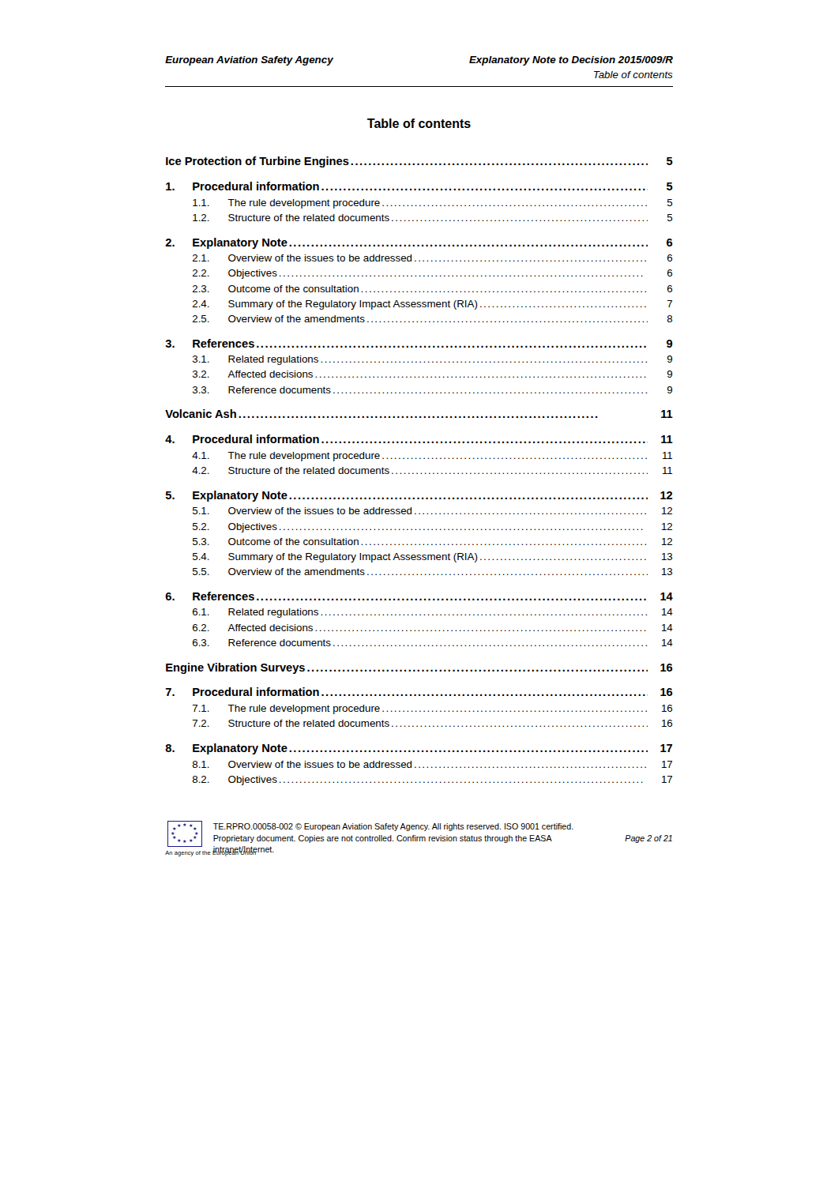European Aviation Safety Agency
Explanatory Note to Decision 2015/009/R
Table of contents
Table of contents
Ice Protection of Turbine Engines .................................................................................. 5
1. Procedural information ......................................................................................... 5
1.1. The rule development procedure ......................................................................................... 5
1.2. Structure of the related documents ......................................................................................... 5
2. Explanatory Note ......................................................................................... 6
2.1. Overview of the issues to be addressed ......................................................................................... 6
2.2. Objectives ......................................................................................... 6
2.3. Outcome of the consultation ......................................................................................... 6
2.4. Summary of the Regulatory Impact Assessment (RIA) ......................................................................................... 7
2.5. Overview of the amendments ......................................................................................... 8
3. References ......................................................................................... 9
3.1. Related regulations ......................................................................................... 9
3.2. Affected decisions ......................................................................................... 9
3.3. Reference documents ......................................................................................... 9
Volcanic Ash .................................................................................. 11
4. Procedural information ......................................................................................... 11
4.1. The rule development procedure ......................................................................................... 11
4.2. Structure of the related documents ......................................................................................... 11
5. Explanatory Note ......................................................................................... 12
5.1. Overview of the issues to be addressed ......................................................................................... 12
5.2. Objectives ......................................................................................... 12
5.3. Outcome of the consultation ......................................................................................... 12
5.4. Summary of the Regulatory Impact Assessment (RIA) ......................................................................................... 13
5.5. Overview of the amendments ......................................................................................... 13
6. References ......................................................................................... 14
6.1. Related regulations ......................................................................................... 14
6.2. Affected decisions ......................................................................................... 14
6.3. Reference documents ......................................................................................... 14
Engine Vibration Surveys .................................................................................. 16
7. Procedural information ......................................................................................... 16
7.1. The rule development procedure ......................................................................................... 16
7.2. Structure of the related documents ......................................................................................... 16
8. Explanatory Note ......................................................................................... 17
8.1. Overview of the issues to be addressed ......................................................................................... 17
8.2. Objectives ......................................................................................... 17
★ ★ ★ ★ ★ ★ ★ ★ ★ ★ ★ ★
An agency of the European Union
TE.RPRO.00058-002 © European Aviation Safety Agency. All rights reserved. ISO 9001 certified.
Proprietary document. Copies are not controlled. Confirm revision status through the EASA intranet/Internet. Page 2 of 21